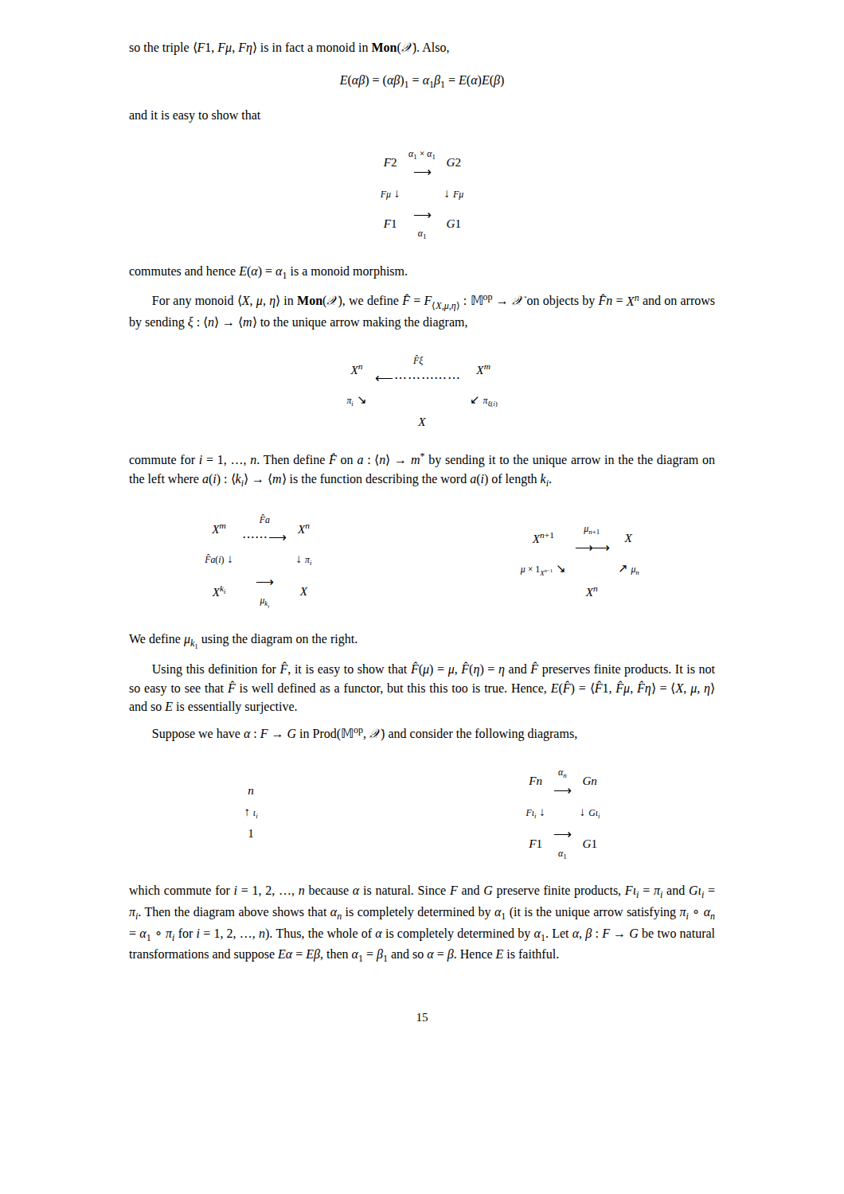so the triple ⟨F1, Fμ, Fη⟩ is in fact a monoid in Mon(𝒳). Also,
E(αβ) = (αβ)1 = α 1 β 1 = E(α)E(β)
and it is easy to show that
| F 2 | α 1 × α 1 ⟶ | G 2 |
| Fμ ↓ | | ↓ Fμ |
| F 1 | ⟶ α 1 | G 1 |
commutes and hence E(α) = α 1 is a monoid morphism.
For any monoid ⟨X, μ, η⟩ in Mon(𝒳), we define F̂ = F⟨X,μ,η⟩ : 𝕄op → 𝒳 on objects by F̂n = Xn and on arrows by sending ξ : ⟨n⟩ → ⟨m⟩ to the unique arrow making the diagram,
| X n | F̂ξ ⟵⋯⋯⋯⋯⋯ | X m |
| π i ↘ | | ↙ π ξ ( i ) |
| X |
commute for i = 1, …, n. Then define F̂ on a : ⟨n⟩ → m* by sending it to the unique arrow in the the diagram on the left where a(i) : ⟨ki⟩ → ⟨m⟩ is the function describing the word a(i) of length ki.
| X m | F̂a ⋯⋯⟶ | X n |
| F̂a ( i ) ↓ | | ↓ π i |
| X k i | ⟶ μ k i | X |
| X n +1 | μ n +1 ⟶⟶ | X |
| μ × 1 X n −1 ↘ | | ↗ μ n |
| | X n | |
We define μk 1 using the diagram on the right.
Using this definition for F̂, it is easy to show that F̂(μ) = μ, F̂(η) = η and F̂ preserves finite products. It is not so easy to see that F̂ is well defined as a functor, but this this too is true. Hence, E(F̂) = ⟨F̂1, F̂μ, F̂η⟩ = ⟨X, μ, η⟩ and so E is essentially surjective.
Suppose we have α : F → G in Prod(𝕄op, 𝒳) and consider the following diagrams,
| n |
| ↑ ι i |
| 1 |
| Fn | α n ⟶ | Gn |
| Fι i ↓ | | ↓ Gι i |
| F 1 | ⟶ α 1 | G 1 |
which commute for i = 1, 2, …, n because α is natural. Since F and G preserve finite products, Fιi = πi and Gιi = πi. Then the diagram above shows that αn is completely determined by α 1 (it is the unique arrow satisfying πi ∘ αn = α 1 ∘ πi for i = 1, 2, …, n). Thus, the whole of α is completely determined by α 1. Let α, β : F → G be two natural transformations and suppose Eα = Eβ, then α 1 = β 1 and so α = β. Hence E is faithful.
15